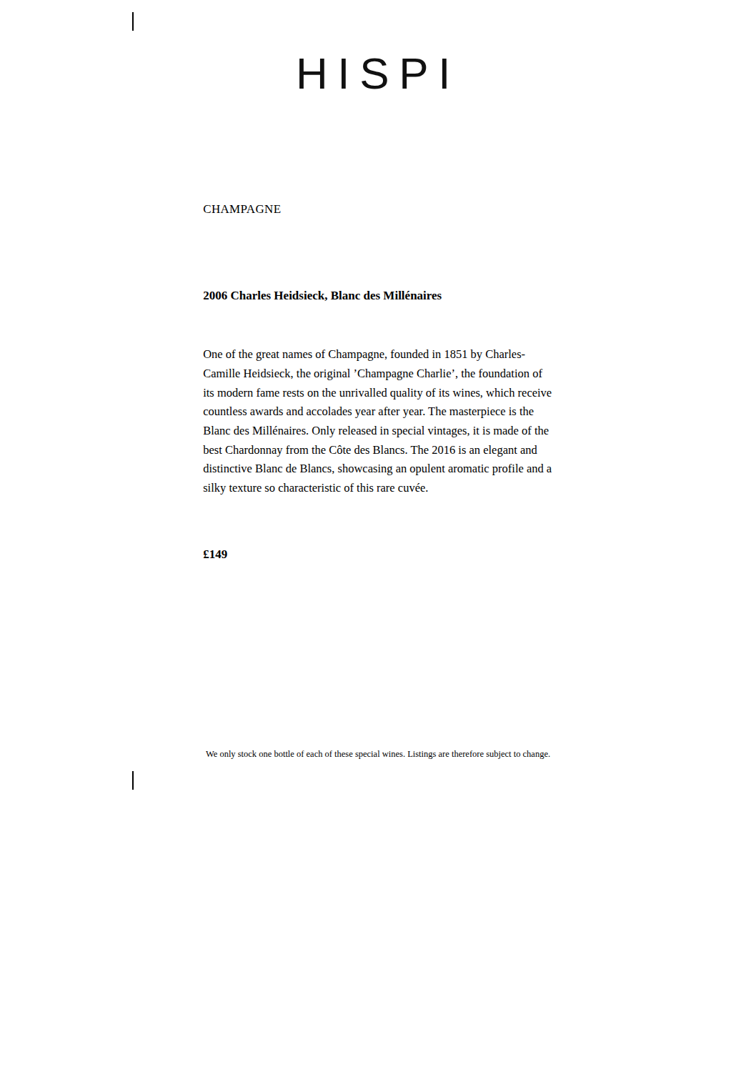HISPI
CHAMPAGNE
2006 Charles Heidsieck, Blanc des Millénaires
One of the great names of Champagne, founded in 1851 by Charles-Camille Heidsieck, the original ’Champagne Charlie’, the foundation of its modern fame rests on the unrivalled quality of its wines, which receive countless awards and accolades year after year. The masterpiece is the Blanc des Millénaires. Only released in special vintages, it is made of the best Chardonnay from the Côte des Blancs. The 2016 is an elegant and distinctive Blanc de Blancs, showcasing an opulent aromatic profile and a silky texture so characteristic of this rare cuvée.
£149
We only stock one bottle of each of these special wines. Listings are therefore subject to change.